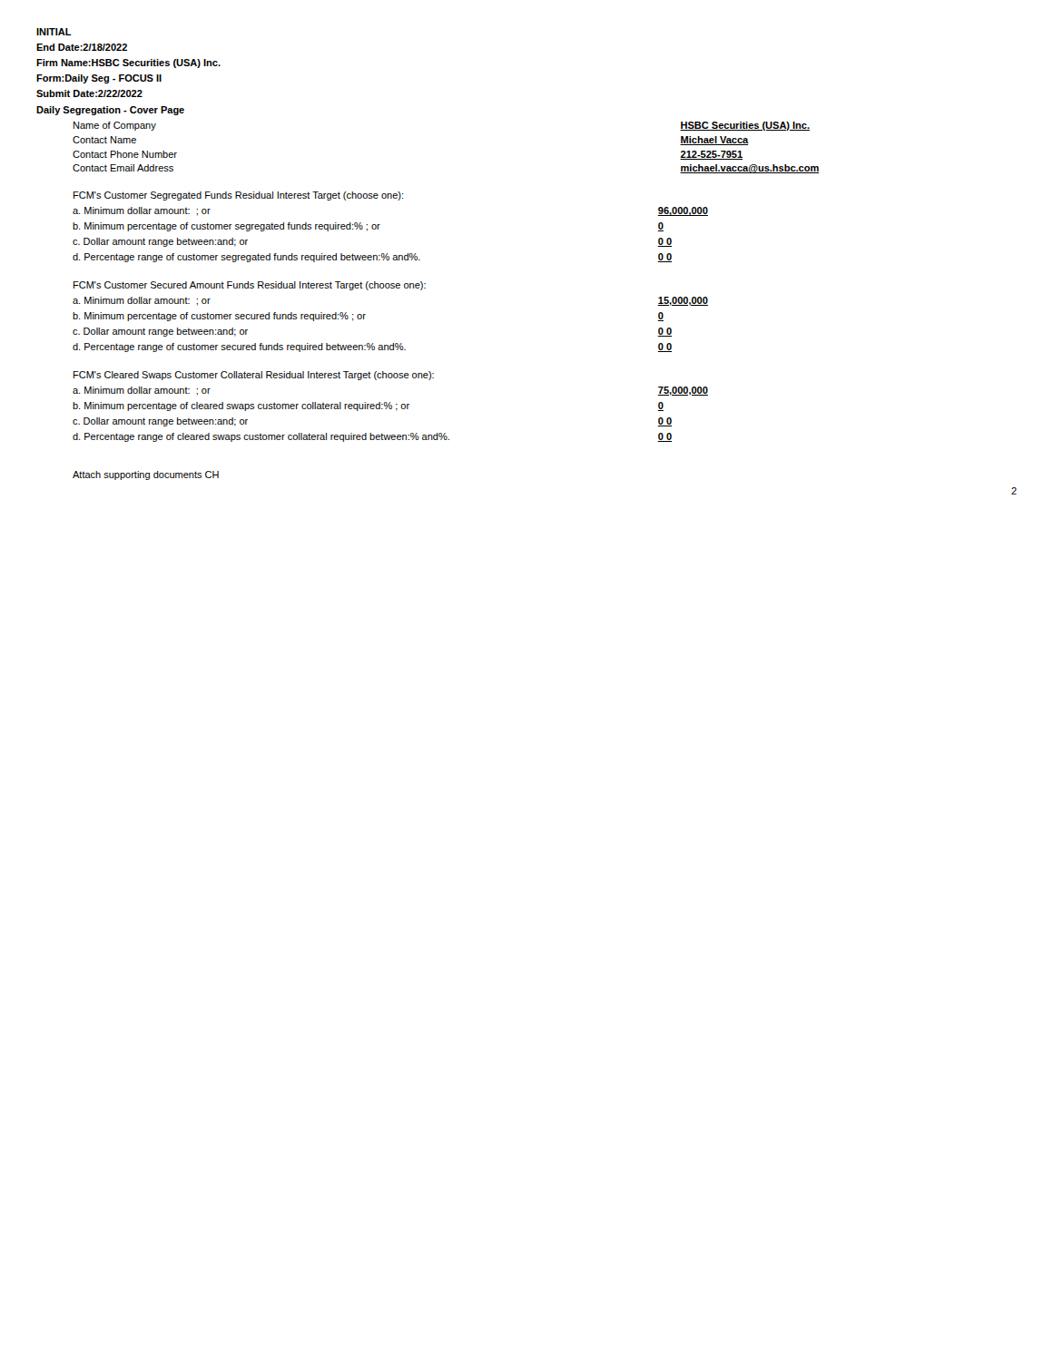INITIAL
End Date:2/18/2022
Firm Name:HSBC Securities (USA) Inc.
Form:Daily Seg - FOCUS II
Submit Date:2/22/2022
Daily Segregation - Cover Page
| Name of Company | HSBC Securities (USA) Inc. |
| Contact Name | Michael Vacca |
| Contact Phone Number | 212-525-7951 |
| Contact Email Address | michael.vacca@us.hsbc.com |
FCM's Customer Segregated Funds Residual Interest Target (choose one):
| a. Minimum dollar amount: ; or | 96,000,000 |
| b. Minimum percentage of customer segregated funds required:% ; or | 0 |
| c. Dollar amount range between:and; or | 0 0 |
| d. Percentage range of customer segregated funds required between:% and%. | 0 0 |
FCM's Customer Secured Amount Funds Residual Interest Target (choose one):
| a. Minimum dollar amount: ; or | 15,000,000 |
| b. Minimum percentage of customer secured funds required:% ; or | 0 |
| c. Dollar amount range between:and; or | 0 0 |
| d. Percentage range of customer secured funds required between:% and%. | 0 0 |
FCM's Cleared Swaps Customer Collateral Residual Interest Target (choose one):
| a. Minimum dollar amount: ; or | 75,000,000 |
| b. Minimum percentage of cleared swaps customer collateral required:% ; or | 0 |
| c. Dollar amount range between:and; or | 0 0 |
| d. Percentage range of cleared swaps customer collateral required between:% and%. | 0 0 |
Attach supporting documents CH
2